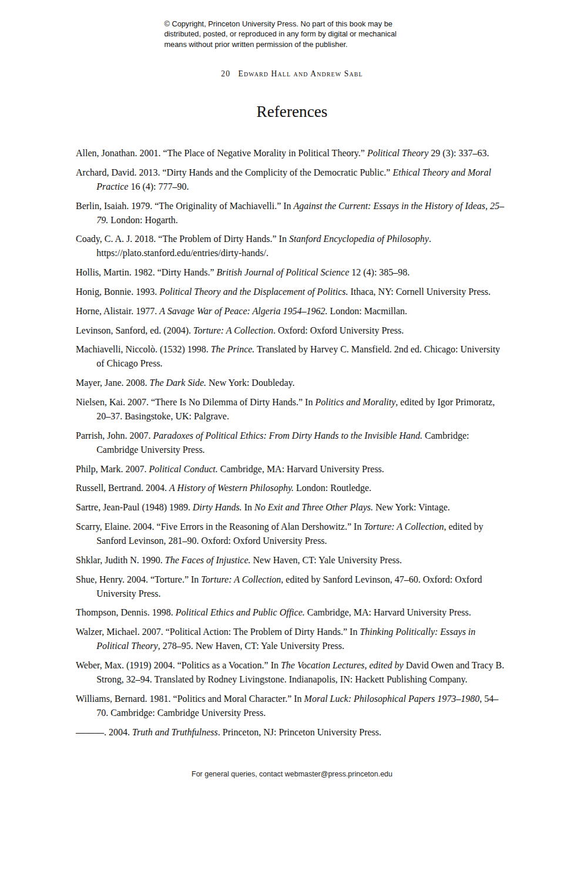© Copyright, Princeton University Press. No part of this book may be distributed, posted, or reproduced in any form by digital or mechanical means without prior written permission of the publisher.
20 Edward Hall and Andrew Sabl
References
Allen, Jonathan. 2001. “The Place of Negative Morality in Political Theory.” Political Theory 29 (3): 337–63.
Archard, David. 2013. “Dirty Hands and the Complicity of the Democratic Public.” Ethical Theory and Moral Practice 16 (4): 777–90.
Berlin, Isaiah. 1979. “The Originality of Machiavelli.” In Against the Current: Essays in the History of Ideas, 25–79. London: Hogarth.
Coady, C. A. J. 2018. “The Problem of Dirty Hands.” In Stanford Encyclopedia of Philosophy. https://plato.stanford.edu/entries/dirty-hands/.
Hollis, Martin. 1982. “Dirty Hands.” British Journal of Political Science 12 (4): 385–98.
Honig, Bonnie. 1993. Political Theory and the Displacement of Politics. Ithaca, NY: Cornell University Press.
Horne, Alistair. 1977. A Savage War of Peace: Algeria 1954–1962. London: Macmillan.
Levinson, Sanford, ed. (2004). Torture: A Collection. Oxford: Oxford University Press.
Machiavelli, Niccolò. (1532) 1998. The Prince. Translated by Harvey C. Mansfield. 2nd ed. Chicago: University of Chicago Press.
Mayer, Jane. 2008. The Dark Side. New York: Doubleday.
Nielsen, Kai. 2007. “There Is No Dilemma of Dirty Hands.” In Politics and Morality, edited by Igor Primoratz, 20–37. Basingstoke, UK: Palgrave.
Parrish, John. 2007. Paradoxes of Political Ethics: From Dirty Hands to the Invisible Hand. Cambridge: Cambridge University Press.
Philp, Mark. 2007. Political Conduct. Cambridge, MA: Harvard University Press.
Russell, Bertrand. 2004. A History of Western Philosophy. London: Routledge.
Sartre, Jean-Paul (1948) 1989. Dirty Hands. In No Exit and Three Other Plays. New York: Vintage.
Scarry, Elaine. 2004. “Five Errors in the Reasoning of Alan Dershowitz.” In Torture: A Collection, edited by Sanford Levinson, 281–90. Oxford: Oxford University Press.
Shklar, Judith N. 1990. The Faces of Injustice. New Haven, CT: Yale University Press.
Shue, Henry. 2004. “Torture.” In Torture: A Collection, edited by Sanford Levinson, 47–60. Oxford: Oxford University Press.
Thompson, Dennis. 1998. Political Ethics and Public Office. Cambridge, MA: Harvard University Press.
Walzer, Michael. 2007. “Political Action: The Problem of Dirty Hands.” In Thinking Politically: Essays in Political Theory, 278–95. New Haven, CT: Yale University Press.
Weber, Max. (1919) 2004. “Politics as a Vocation.” In The Vocation Lectures, edited by David Owen and Tracy B. Strong, 32–94. Translated by Rodney Livingstone. Indianapolis, IN: Hackett Publishing Company.
Williams, Bernard. 1981. “Politics and Moral Character.” In Moral Luck: Philosophical Papers 1973–1980, 54–70. Cambridge: Cambridge University Press.
———. 2004. Truth and Truthfulness. Princeton, NJ: Princeton University Press.
For general queries, contact webmaster@press.princeton.edu